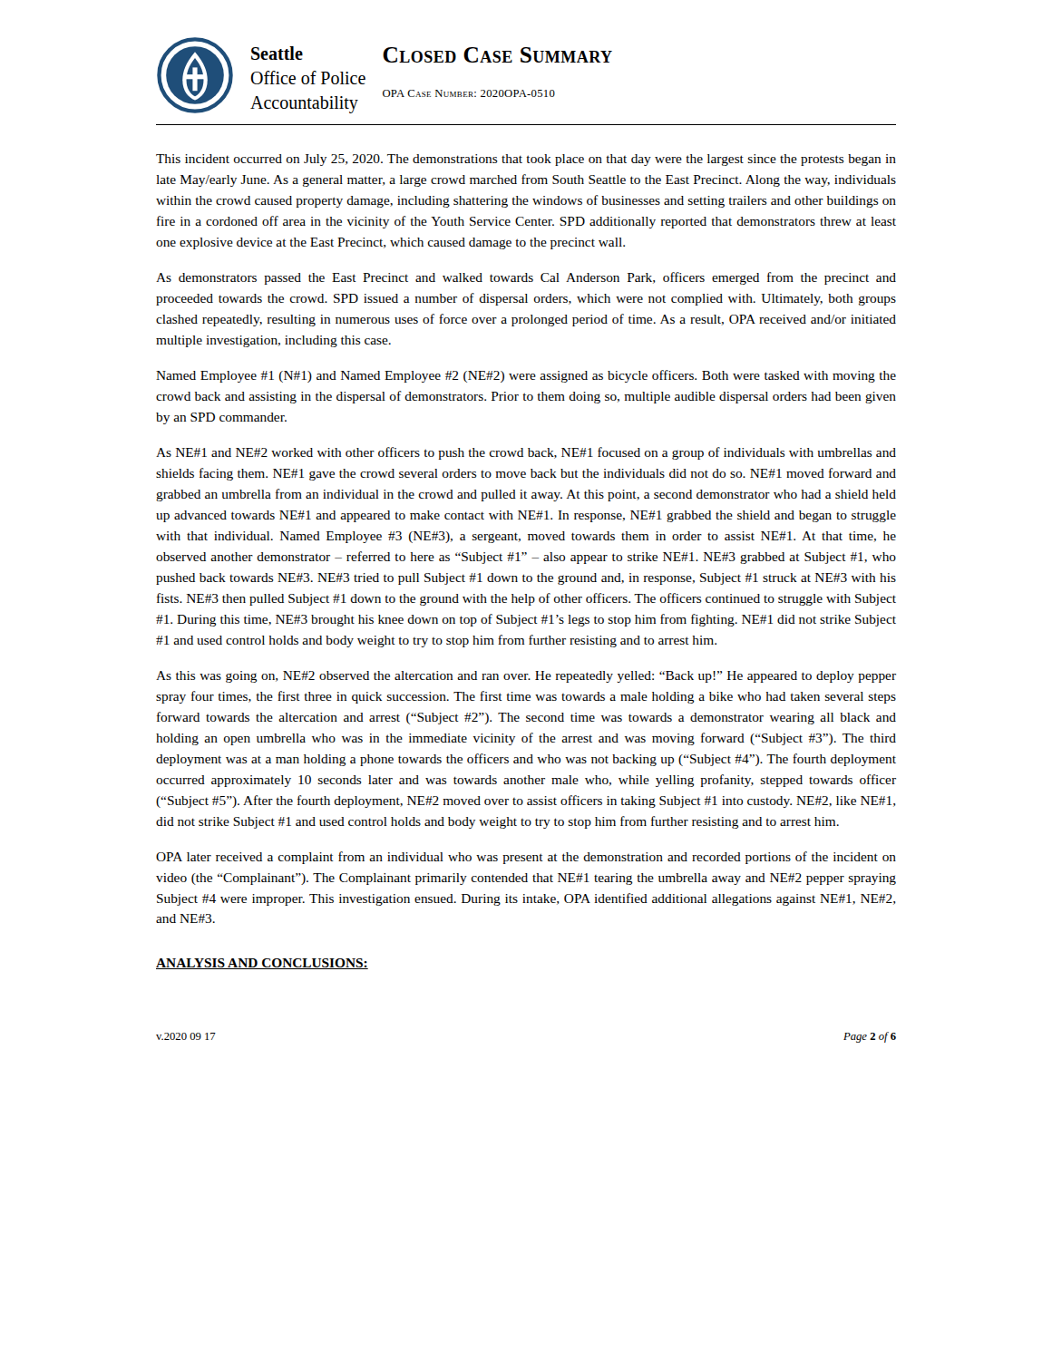Seattle
Office of Police
Accountability
Closed Case Summary
OPA Case Number: 2020OPA-0510
This incident occurred on July 25, 2020. The demonstrations that took place on that day were the largest since the protests began in late May/early June. As a general matter, a large crowd marched from South Seattle to the East Precinct. Along the way, individuals within the crowd caused property damage, including shattering the windows of businesses and setting trailers and other buildings on fire in a cordoned off area in the vicinity of the Youth Service Center. SPD additionally reported that demonstrators threw at least one explosive device at the East Precinct, which caused damage to the precinct wall.
As demonstrators passed the East Precinct and walked towards Cal Anderson Park, officers emerged from the precinct and proceeded towards the crowd. SPD issued a number of dispersal orders, which were not complied with. Ultimately, both groups clashed repeatedly, resulting in numerous uses of force over a prolonged period of time. As a result, OPA received and/or initiated multiple investigation, including this case.
Named Employee #1 (N#1) and Named Employee #2 (NE#2) were assigned as bicycle officers. Both were tasked with moving the crowd back and assisting in the dispersal of demonstrators. Prior to them doing so, multiple audible dispersal orders had been given by an SPD commander.
As NE#1 and NE#2 worked with other officers to push the crowd back, NE#1 focused on a group of individuals with umbrellas and shields facing them. NE#1 gave the crowd several orders to move back but the individuals did not do so. NE#1 moved forward and grabbed an umbrella from an individual in the crowd and pulled it away. At this point, a second demonstrator who had a shield held up advanced towards NE#1 and appeared to make contact with NE#1. In response, NE#1 grabbed the shield and began to struggle with that individual. Named Employee #3 (NE#3), a sergeant, moved towards them in order to assist NE#1. At that time, he observed another demonstrator – referred to here as “Subject #1” – also appear to strike NE#1. NE#3 grabbed at Subject #1, who pushed back towards NE#3. NE#3 tried to pull Subject #1 down to the ground and, in response, Subject #1 struck at NE#3 with his fists. NE#3 then pulled Subject #1 down to the ground with the help of other officers. The officers continued to struggle with Subject #1. During this time, NE#3 brought his knee down on top of Subject #1’s legs to stop him from fighting. NE#1 did not strike Subject #1 and used control holds and body weight to try to stop him from further resisting and to arrest him.
As this was going on, NE#2 observed the altercation and ran over. He repeatedly yelled: “Back up!” He appeared to deploy pepper spray four times, the first three in quick succession. The first time was towards a male holding a bike who had taken several steps forward towards the altercation and arrest (“Subject #2”). The second time was towards a demonstrator wearing all black and holding an open umbrella who was in the immediate vicinity of the arrest and was moving forward (“Subject #3”). The third deployment was at a man holding a phone towards the officers and who was not backing up (“Subject #4”). The fourth deployment occurred approximately 10 seconds later and was towards another male who, while yelling profanity, stepped towards officer (“Subject #5”). After the fourth deployment, NE#2 moved over to assist officers in taking Subject #1 into custody. NE#2, like NE#1, did not strike Subject #1 and used control holds and body weight to try to stop him from further resisting and to arrest him.
OPA later received a complaint from an individual who was present at the demonstration and recorded portions of the incident on video (the “Complainant”). The Complainant primarily contended that NE#1 tearing the umbrella away and NE#2 pepper spraying Subject #4 were improper. This investigation ensued. During its intake, OPA identified additional allegations against NE#1, NE#2, and NE#3.
ANALYSIS AND CONCLUSIONS:
v.2020 09 17
Page 2 of 6